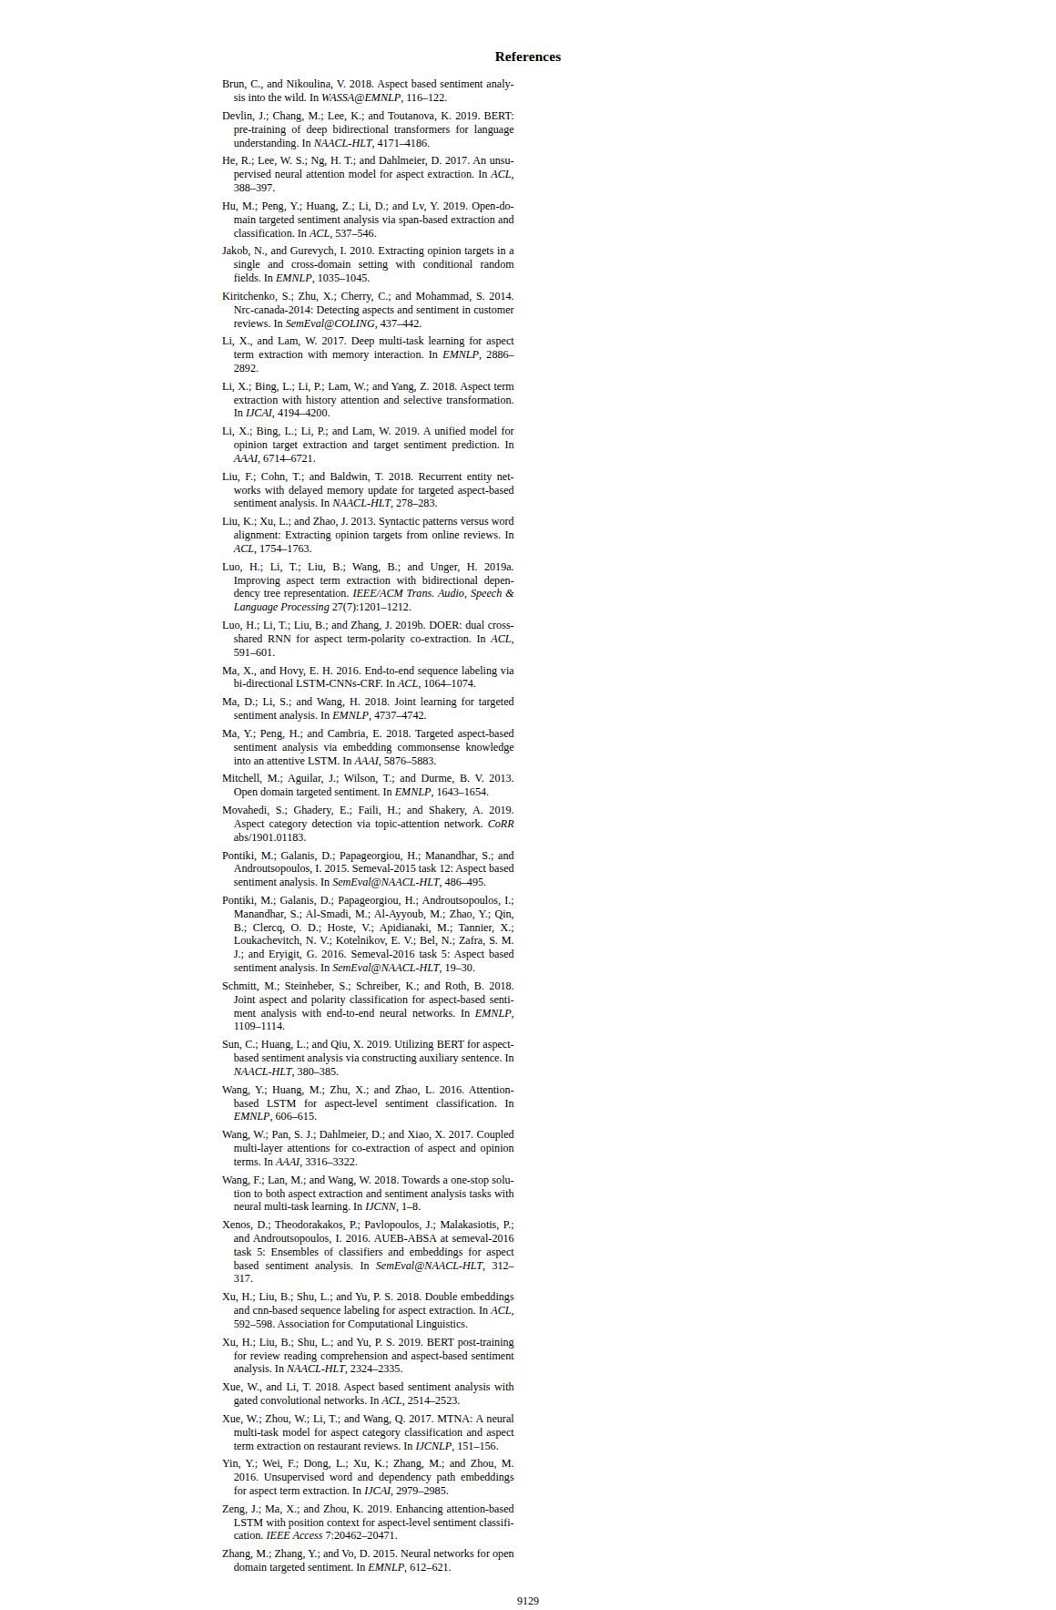References
Brun, C., and Nikoulina, V. 2018. Aspect based sentiment analysis into the wild. In WASSA@EMNLP, 116–122.
Devlin, J.; Chang, M.; Lee, K.; and Toutanova, K. 2019. BERT: pre-training of deep bidirectional transformers for language understanding. In NAACL-HLT, 4171–4186.
He, R.; Lee, W. S.; Ng, H. T.; and Dahlmeier, D. 2017. An unsupervised neural attention model for aspect extraction. In ACL, 388–397.
Hu, M.; Peng, Y.; Huang, Z.; Li, D.; and Lv, Y. 2019. Open-domain targeted sentiment analysis via span-based extraction and classification. In ACL, 537–546.
Jakob, N., and Gurevych, I. 2010. Extracting opinion targets in a single and cross-domain setting with conditional random fields. In EMNLP, 1035–1045.
Kiritchenko, S.; Zhu, X.; Cherry, C.; and Mohammad, S. 2014. Nrc-canada-2014: Detecting aspects and sentiment in customer reviews. In SemEval@COLING, 437–442.
Li, X., and Lam, W. 2017. Deep multi-task learning for aspect term extraction with memory interaction. In EMNLP, 2886–2892.
Li, X.; Bing, L.; Li, P.; Lam, W.; and Yang, Z. 2018. Aspect term extraction with history attention and selective transformation. In IJCAI, 4194–4200.
Li, X.; Bing, L.; Li, P.; and Lam, W. 2019. A unified model for opinion target extraction and target sentiment prediction. In AAAI, 6714–6721.
Liu, F.; Cohn, T.; and Baldwin, T. 2018. Recurrent entity networks with delayed memory update for targeted aspect-based sentiment analysis. In NAACL-HLT, 278–283.
Liu, K.; Xu, L.; and Zhao, J. 2013. Syntactic patterns versus word alignment: Extracting opinion targets from online reviews. In ACL, 1754–1763.
Luo, H.; Li, T.; Liu, B.; Wang, B.; and Unger, H. 2019a. Improving aspect term extraction with bidirectional dependency tree representation. IEEE/ACM Trans. Audio, Speech & Language Processing 27(7):1201–1212.
Luo, H.; Li, T.; Liu, B.; and Zhang, J. 2019b. DOER: dual cross-shared RNN for aspect term-polarity co-extraction. In ACL, 591–601.
Ma, X., and Hovy, E. H. 2016. End-to-end sequence labeling via bi-directional LSTM-CNNs-CRF. In ACL, 1064–1074.
Ma, D.; Li, S.; and Wang, H. 2018. Joint learning for targeted sentiment analysis. In EMNLP, 4737–4742.
Ma, Y.; Peng, H.; and Cambria, E. 2018. Targeted aspect-based sentiment analysis via embedding commonsense knowledge into an attentive LSTM. In AAAI, 5876–5883.
Mitchell, M.; Aguilar, J.; Wilson, T.; and Durme, B. V. 2013. Open domain targeted sentiment. In EMNLP, 1643–1654.
Movahedi, S.; Ghadery, E.; Faili, H.; and Shakery, A. 2019. Aspect category detection via topic-attention network. CoRR abs/1901.01183.
Pontiki, M.; Galanis, D.; Papageorgiou, H.; Manandhar, S.; and Androutsopoulos, I. 2015. Semeval-2015 task 12: Aspect based sentiment analysis. In SemEval@NAACL-HLT, 486–495.
Pontiki, M.; Galanis, D.; Papageorgiou, H.; Androutsopoulos, I.; Manandhar, S.; Al-Smadi, M.; Al-Ayyoub, M.; Zhao, Y.; Qin, B.; Clercq, O. D.; Hoste, V.; Apidianaki, M.; Tannier, X.; Loukachevitch, N. V.; Kotelnikov, E. V.; Bel, N.; Zafra, S. M. J.; and Eryigit, G. 2016. Semeval-2016 task 5: Aspect based sentiment analysis. In SemEval@NAACL-HLT, 19–30.
Schmitt, M.; Steinheber, S.; Schreiber, K.; and Roth, B. 2018. Joint aspect and polarity classification for aspect-based sentiment analysis with end-to-end neural networks. In EMNLP, 1109–1114.
Sun, C.; Huang, L.; and Qiu, X. 2019. Utilizing BERT for aspect-based sentiment analysis via constructing auxiliary sentence. In NAACL-HLT, 380–385.
Wang, Y.; Huang, M.; Zhu, X.; and Zhao, L. 2016. Attention-based LSTM for aspect-level sentiment classification. In EMNLP, 606–615.
Wang, W.; Pan, S. J.; Dahlmeier, D.; and Xiao, X. 2017. Coupled multi-layer attentions for co-extraction of aspect and opinion terms. In AAAI, 3316–3322.
Wang, F.; Lan, M.; and Wang, W. 2018. Towards a one-stop solution to both aspect extraction and sentiment analysis tasks with neural multi-task learning. In IJCNN, 1–8.
Xenos, D.; Theodorakakos, P.; Pavlopoulos, J.; Malakasiotis, P.; and Androutsopoulos, I. 2016. AUEB-ABSA at semeval-2016 task 5: Ensembles of classifiers and embeddings for aspect based sentiment analysis. In SemEval@NAACL-HLT, 312–317.
Xu, H.; Liu, B.; Shu, L.; and Yu, P. S. 2018. Double embeddings and cnn-based sequence labeling for aspect extraction. In ACL, 592–598. Association for Computational Linguistics.
Xu, H.; Liu, B.; Shu, L.; and Yu, P. S. 2019. BERT post-training for review reading comprehension and aspect-based sentiment analysis. In NAACL-HLT, 2324–2335.
Xue, W., and Li, T. 2018. Aspect based sentiment analysis with gated convolutional networks. In ACL, 2514–2523.
Xue, W.; Zhou, W.; Li, T.; and Wang, Q. 2017. MTNA: A neural multi-task model for aspect category classification and aspect term extraction on restaurant reviews. In IJCNLP, 151–156.
Yin, Y.; Wei, F.; Dong, L.; Xu, K.; Zhang, M.; and Zhou, M. 2016. Unsupervised word and dependency path embeddings for aspect term extraction. In IJCAI, 2979–2985.
Zeng, J.; Ma, X.; and Zhou, K. 2019. Enhancing attention-based LSTM with position context for aspect-level sentiment classification. IEEE Access 7:20462–20471.
Zhang, M.; Zhang, Y.; and Vo, D. 2015. Neural networks for open domain targeted sentiment. In EMNLP, 612–621.
9129